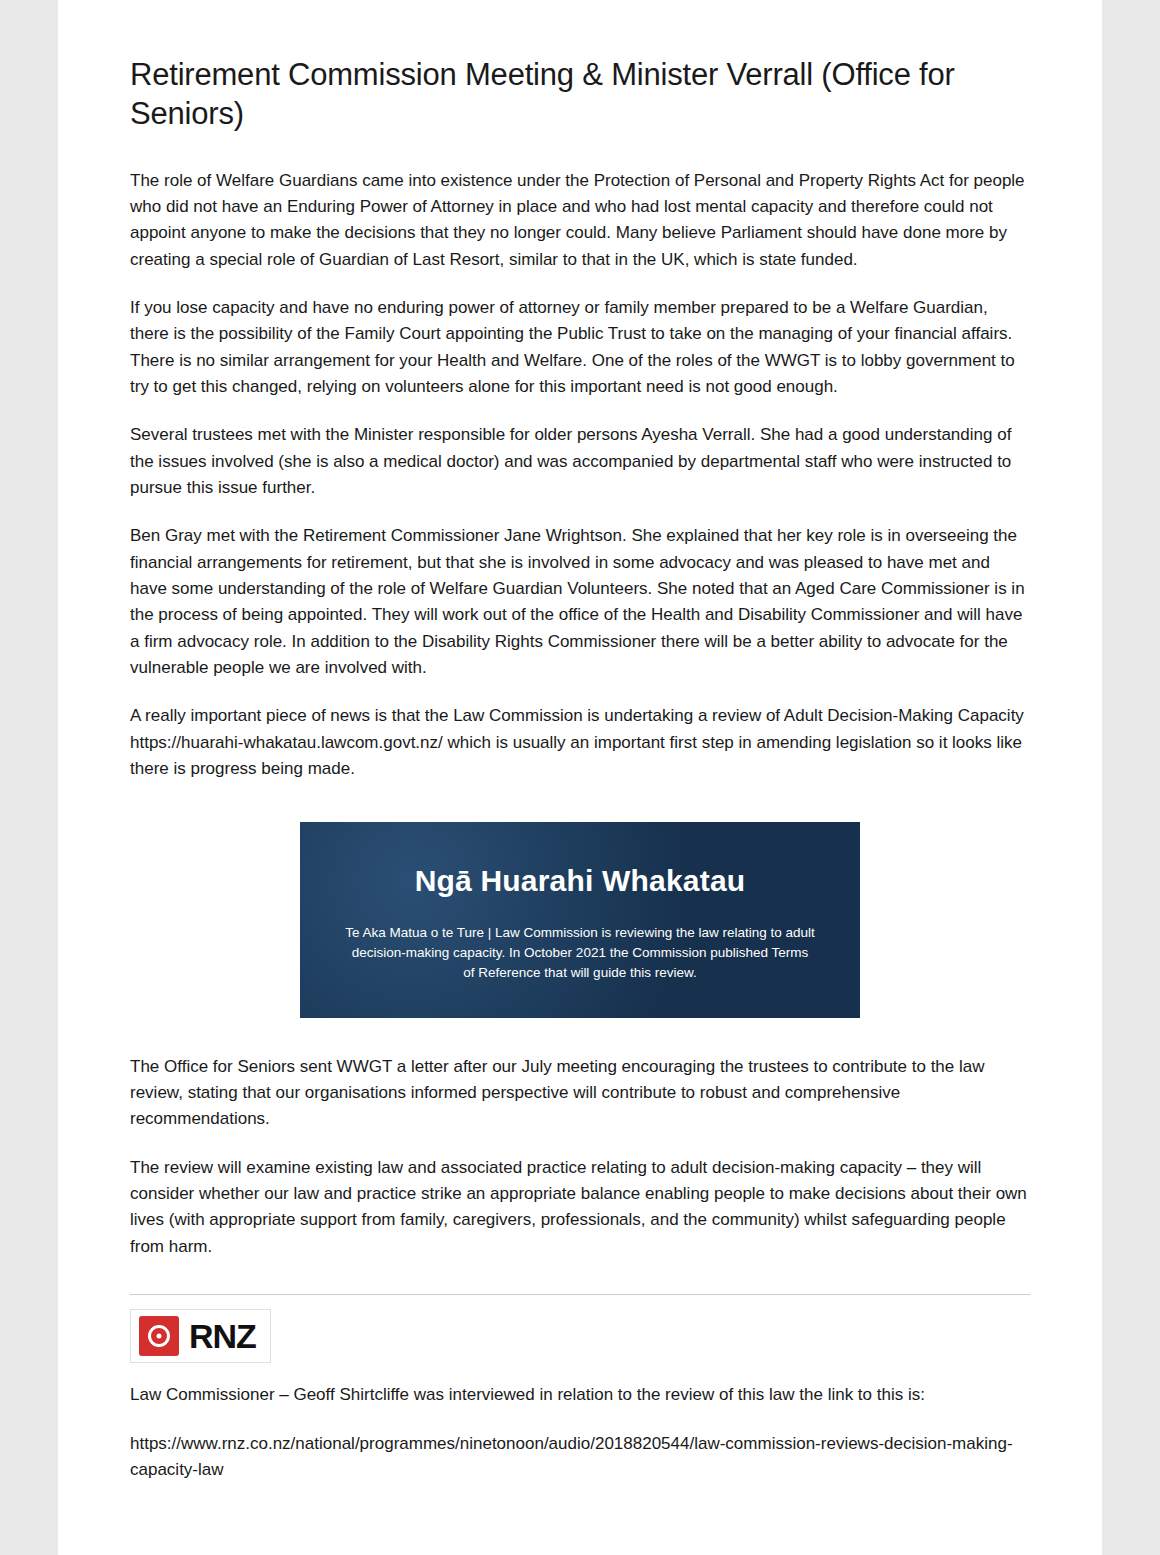Retirement Commission Meeting & Minister Verrall (Office for Seniors)
The role of Welfare Guardians came into existence under the Protection of Personal and Property Rights Act for people who did not have an Enduring Power of Attorney in place and who had lost mental capacity and therefore could not appoint anyone to make the decisions that they no longer could. Many believe Parliament should have done more by creating a special role of Guardian of Last Resort, similar to that in the UK, which is state funded.
If you lose capacity and have no enduring power of attorney or family member prepared to be a Welfare Guardian, there is the possibility of the Family Court appointing the Public Trust to take on the managing of your financial affairs. There is no similar arrangement for your Health and Welfare. One of the roles of the WWGT is to lobby government to try to get this changed, relying on volunteers alone for this important need is not good enough.
Several trustees met with the Minister responsible for older persons Ayesha Verrall. She had a good understanding of the issues involved (she is also a medical doctor) and was accompanied by departmental staff who were instructed to pursue this issue further.
Ben Gray met with the Retirement Commissioner Jane Wrightson. She explained that her key role is in overseeing the financial arrangements for retirement, but that she is involved in some advocacy and was pleased to have met and have some understanding of the role of Welfare Guardian Volunteers. She noted that an Aged Care Commissioner is in the process of being appointed. They will work out of the office of the Health and Disability Commissioner and will have a firm advocacy role. In addition to the Disability Rights Commissioner there will be a better ability to advocate for the vulnerable people we are involved with.
A really important piece of news is that the Law Commission is undertaking a review of Adult Decision-Making Capacity https://huarahi-whakatau.lawcom.govt.nz/ which is usually an important first step in amending legislation so it looks like there is progress being made.
Ngā Huarahi Whakatau
Te Aka Matua o te Ture | Law Commission is reviewing the law relating to adult decision-making capacity. In October 2021 the Commission published Terms of Reference that will guide this review.
The Office for Seniors sent WWGT a letter after our July meeting encouraging the trustees to contribute to the law review, stating that our organisations informed perspective will contribute to robust and comprehensive recommendations.
The review will examine existing law and associated practice relating to adult decision-making capacity – they will consider whether our law and practice strike an appropriate balance enabling people to make decisions about their own lives (with appropriate support from family, caregivers, professionals, and the community) whilst safeguarding people from harm.
RNZ
Law Commissioner – Geoff Shirtcliffe was interviewed in relation to the review of this law the link to this is:
https://www.rnz.co.nz/national/programmes/ninetonoon/audio/2018820544/law-commission-reviews-decision-making-capacity-law